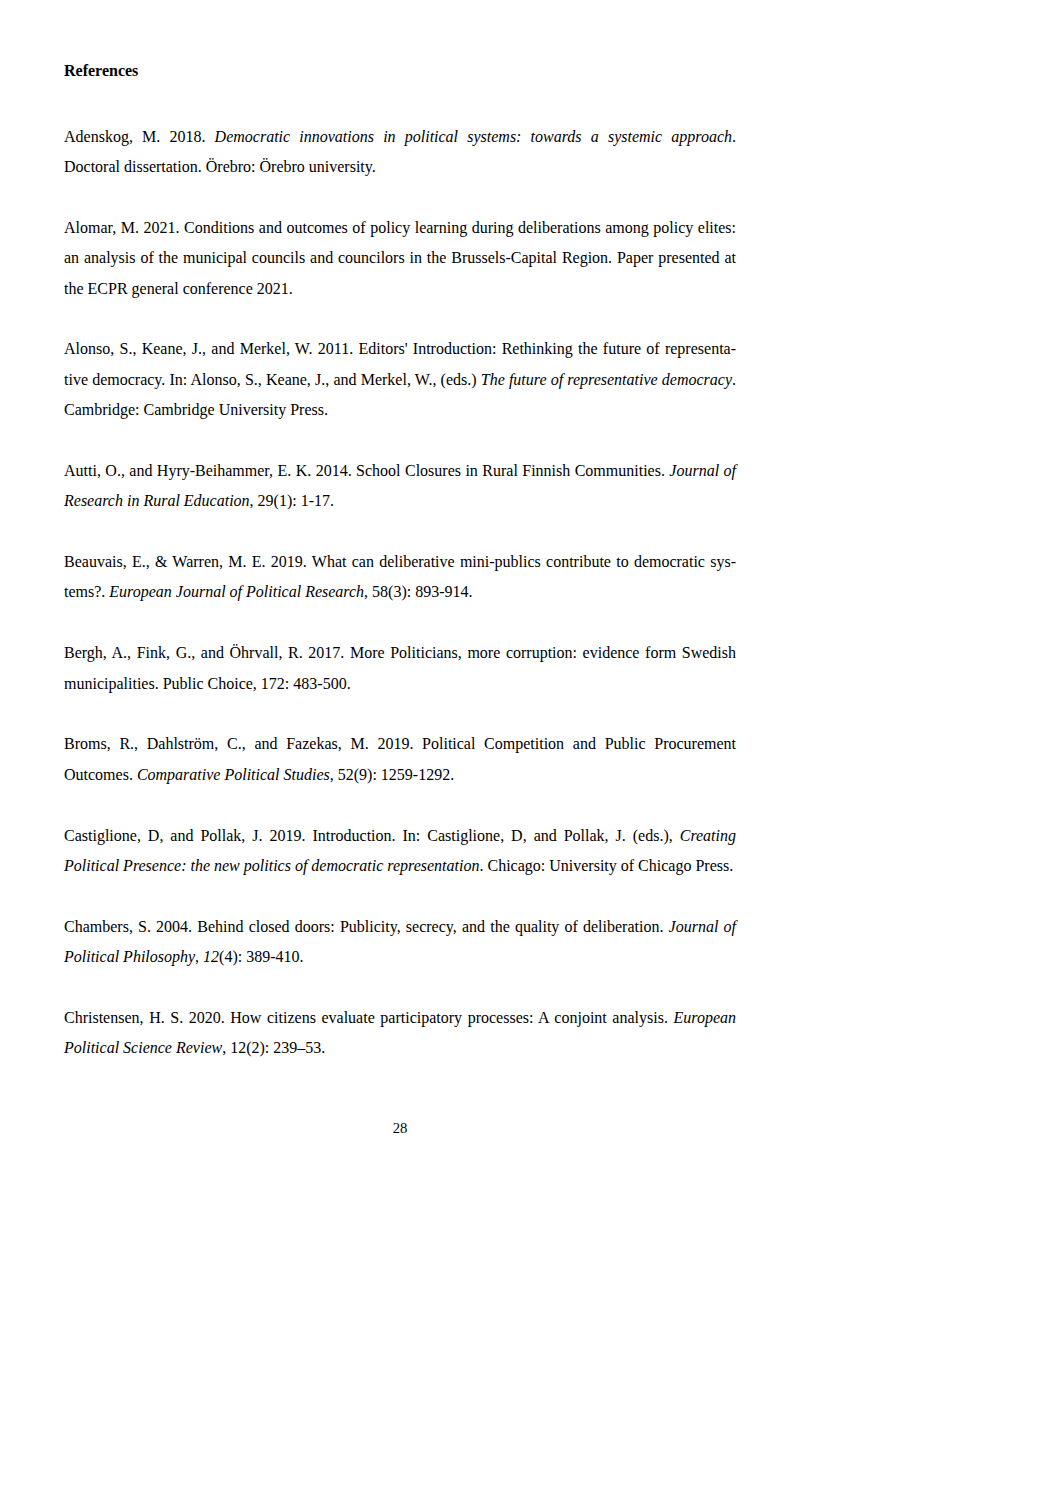References
Adenskog, M. 2018. Democratic innovations in political systems: towards a systemic approach. Doctoral dissertation. Örebro: Örebro university.
Alomar, M. 2021. Conditions and outcomes of policy learning during deliberations among policy elites: an analysis of the municipal councils and councilors in the Brussels-Capital Region. Paper presented at the ECPR general conference 2021.
Alonso, S., Keane, J., and Merkel, W. 2011. Editors' Introduction: Rethinking the future of representative democracy. In: Alonso, S., Keane, J., and Merkel, W., (eds.) The future of representative democracy. Cambridge: Cambridge University Press.
Autti, O., and Hyry-Beihammer, E. K. 2014. School Closures in Rural Finnish Communities. Journal of Research in Rural Education, 29(1): 1-17.
Beauvais, E., & Warren, M. E. 2019. What can deliberative mini-publics contribute to democratic systems?. European Journal of Political Research, 58(3): 893-914.
Bergh, A., Fink, G., and Öhrvall, R. 2017. More Politicians, more corruption: evidence form Swedish municipalities. Public Choice, 172: 483-500.
Broms, R., Dahlström, C., and Fazekas, M. 2019. Political Competition and Public Procurement Outcomes. Comparative Political Studies, 52(9): 1259-1292.
Castiglione, D, and Pollak, J. 2019. Introduction. In: Castiglione, D, and Pollak, J. (eds.), Creating Political Presence: the new politics of democratic representation. Chicago: University of Chicago Press.
Chambers, S. 2004. Behind closed doors: Publicity, secrecy, and the quality of deliberation. Journal of Political Philosophy, 12(4): 389-410.
Christensen, H. S. 2020. How citizens evaluate participatory processes: A conjoint analysis. European Political Science Review, 12(2): 239–53.
28